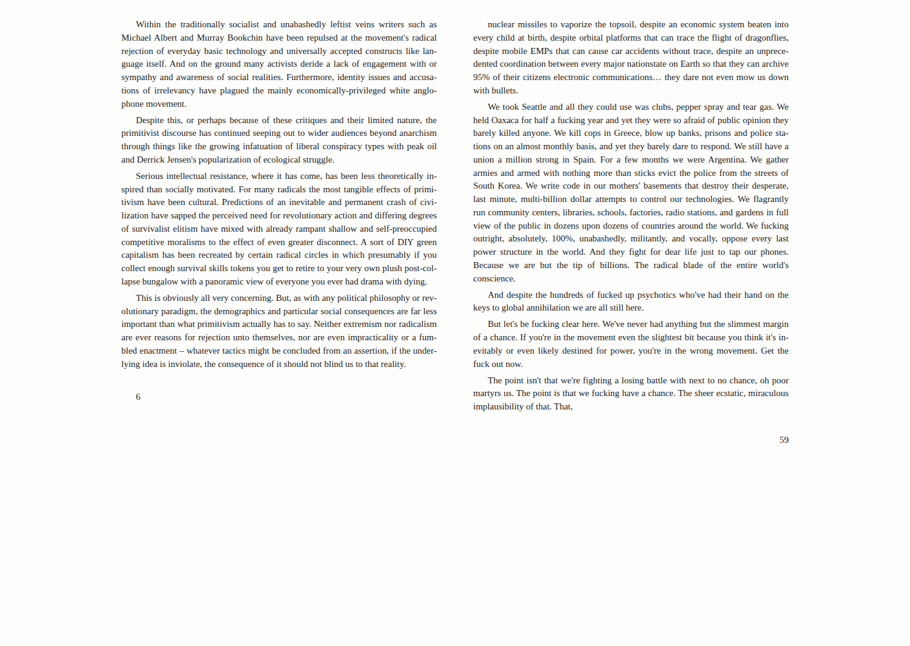Within the traditionally socialist and unabashedly leftist veins writers such as Michael Albert and Murray Bookchin have been repulsed at the movement's radical rejection of everyday basic technology and universally accepted constructs like language itself. And on the ground many activists deride a lack of engagement with or sympathy and awareness of social realities. Furthermore, identity issues and accusations of irrelevancy have plagued the mainly economically-privileged white anglophone movement.
Despite this, or perhaps because of these critiques and their limited nature, the primitivist discourse has continued seeping out to wider audiences beyond anarchism through things like the growing infatuation of liberal conspiracy types with peak oil and Derrick Jensen's popularization of ecological struggle.
Serious intellectual resistance, where it has come, has been less theoretically inspired than socially motivated. For many radicals the most tangible effects of primitivism have been cultural. Predictions of an inevitable and permanent crash of civilization have sapped the perceived need for revolutionary action and differing degrees of survivalist elitism have mixed with already rampant shallow and self-preoccupied competitive moralisms to the effect of even greater disconnect. A sort of DIY green capitalism has been recreated by certain radical circles in which presumably if you collect enough survival skills tokens you get to retire to your very own plush post-collapse bungalow with a panoramic view of everyone you ever had drama with dying.
This is obviously all very concerning. But, as with any political philosophy or revolutionary paradigm, the demographics and particular social consequences are far less important than what primitivism actually has to say. Neither extremism nor radicalism are ever reasons for rejection unto themselves, nor are even impracticality or a fumbled enactment – whatever tactics might be concluded from an assertion, if the underlying idea is inviolate, the consequence of it should not blind us to that reality.
6
nuclear missiles to vaporize the topsoil, despite an economic system beaten into every child at birth, despite orbital platforms that can trace the flight of dragonflies, despite mobile EMPs that can cause car accidents without trace, despite an unprecedented coordination between every major nationstate on Earth so that they can archive 95% of their citizens electronic communications… they dare not even mow us down with bullets.
We took Seattle and all they could use was clubs, pepper spray and tear gas. We held Oaxaca for half a fucking year and yet they were so afraid of public opinion they barely killed anyone. We kill cops in Greece, blow up banks, prisons and police stations on an almost monthly basis, and yet they barely dare to respond. We still have a union a million strong in Spain. For a few months we were Argentina. We gather armies and armed with nothing more than sticks evict the police from the streets of South Korea. We write code in our mothers' basements that destroy their desperate, last minute, multi-billion dollar attempts to control our technologies. We flagrantly run community centers, libraries, schools, factories, radio stations, and gardens in full view of the public in dozens upon dozens of countries around the world. We fucking outright, absolutely, 100%, unabashedly, militantly, and vocally, oppose every last power structure in the world. And they fight for dear life just to tap our phones. Because we are but the tip of billions. The radical blade of the entire world's conscience.
And despite the hundreds of fucked up psychotics who've had their hand on the keys to global annihilation we are all still here.
But let's be fucking clear here. We've never had anything but the slimmest margin of a chance. If you're in the movement even the slightest bit because you think it's inevitably or even likely destined for power, you're in the wrong movement. Get the fuck out now.
The point isn't that we're fighting a losing battle with next to no chance, oh poor martyrs us. The point is that we fucking have a chance. The sheer ecstatic, miraculous implausibility of that. That,
59